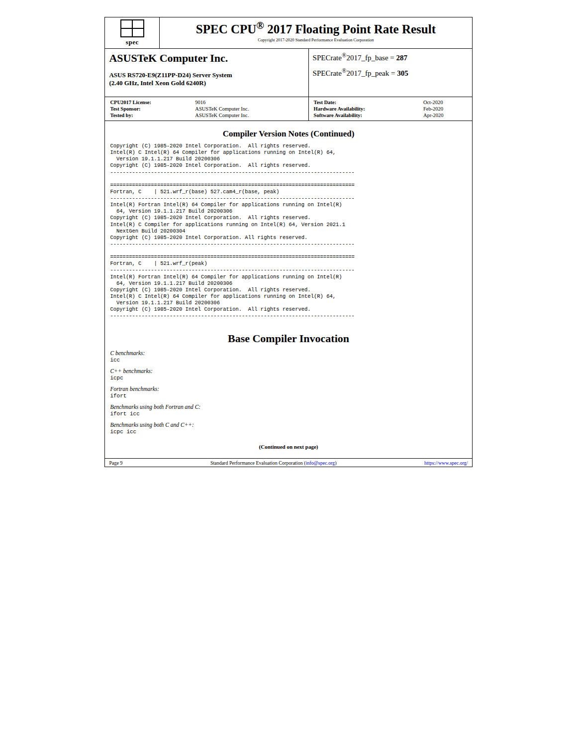spec
SPEC CPU® 2017 Floating Point Rate Result
Copyright 2017-2020 Standard Performance Evaluation Corporation
ASUSTeK Computer Inc.
ASUS RS720-E9(Z11PP-D24) Server System
(2.40 GHz, Intel Xeon Gold 6240R)
SPECrate®2017_fp_base = 287
SPECrate®2017_fp_peak = 305
| CPU2017 License: | 9016 |
| Test Sponsor: | ASUSTeK Computer Inc. |
| Tested by: | ASUSTeK Computer Inc. |
| Test Date: | Oct-2020 |
| Hardware Availability: | Feb-2020 |
| Software Availability: | Apr-2020 |
Compiler Version Notes (Continued)
Copyright (C) 1985-2020 Intel Corporation.  All rights reserved.
Intel(R) C Intel(R) 64 Compiler for applications running on Intel(R) 64,
  Version 19.1.1.217 Build 20200306
Copyright (C) 1985-2020 Intel Corporation.  All rights reserved.
------------------------------------------------------------------------------

==============================================================================
Fortran, C    | 521.wrf_r(base) 527.cam4_r(base, peak)
------------------------------------------------------------------------------
Intel(R) Fortran Intel(R) 64 Compiler for applications running on Intel(R)
  64, Version 19.1.1.217 Build 20200306
Copyright (C) 1985-2020 Intel Corporation.  All rights reserved.
Intel(R) C Compiler for applications running on Intel(R) 64, Version 2021.1
  NextGen Build 20200304
Copyright (C) 1985-2020 Intel Corporation. All rights reserved.
------------------------------------------------------------------------------

==============================================================================
Fortran, C    | 521.wrf_r(peak)
------------------------------------------------------------------------------
Intel(R) Fortran Intel(R) 64 Compiler for applications running on Intel(R)
  64, Version 19.1.1.217 Build 20200306
Copyright (C) 1985-2020 Intel Corporation.  All rights reserved.
Intel(R) C Intel(R) 64 Compiler for applications running on Intel(R) 64,
  Version 19.1.1.217 Build 20200306
Copyright (C) 1985-2020 Intel Corporation.  All rights reserved.
------------------------------------------------------------------------------
Base Compiler Invocation
C benchmarks:
icc
C++ benchmarks:
icpc
Fortran benchmarks:
ifort
Benchmarks using both Fortran and C:
ifort icc
Benchmarks using both C and C++:
icpc icc
(Continued on next page)
Page 9
Standard Performance Evaluation Corporation (info@spec.org)
https://www.spec.org/